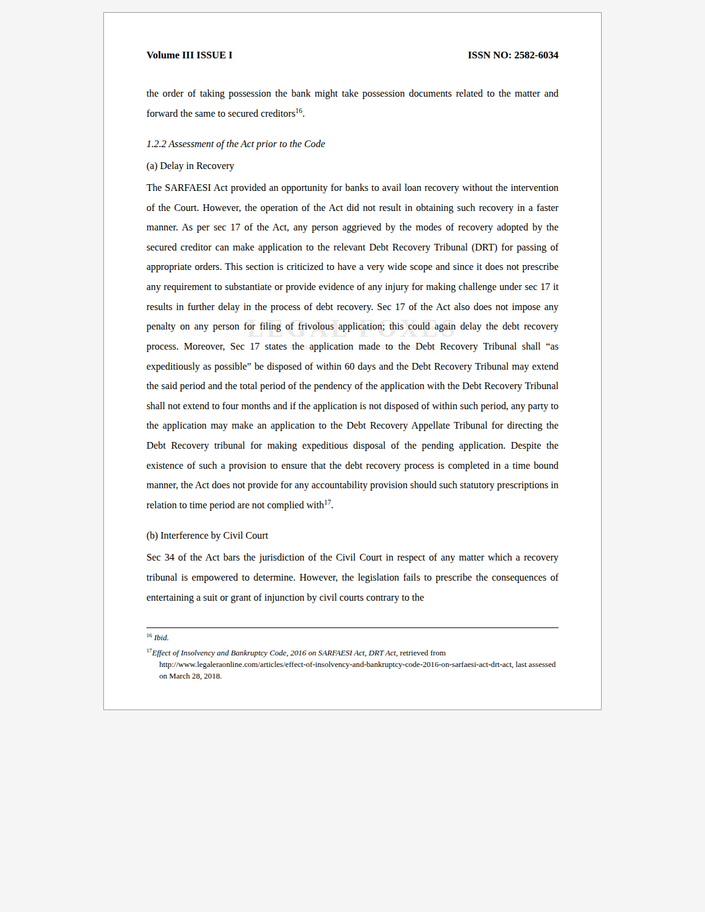Volume III ISSUE I ISSN NO: 2582-6034
the order of taking possession the bank might take possession documents related to the matter and forward the same to secured creditors16.
1.2.2 Assessment of the Act prior to the Code
(a) Delay in Recovery
The SARFAESI Act provided an opportunity for banks to avail loan recovery without the intervention of the Court. However, the operation of the Act did not result in obtaining such recovery in a faster manner. As per sec 17 of the Act, any person aggrieved by the modes of recovery adopted by the secured creditor can make application to the relevant Debt Recovery Tribunal (DRT) for passing of appropriate orders. This section is criticized to have a very wide scope and since it does not prescribe any requirement to substantiate or provide evidence of any injury for making challenge under sec 17 it results in further delay in the process of debt recovery. Sec 17 of the Act also does not impose any penalty on any person for filing of frivolous application; this could again delay the debt recovery process. Moreover, Sec 17 states the application made to the Debt Recovery Tribunal shall “as expeditiously as possible” be disposed of within 60 days and the Debt Recovery Tribunal may extend the said period and the total period of the pendency of the application with the Debt Recovery Tribunal shall not extend to four months and if the application is not disposed of within such period, any party to the application may make an application to the Debt Recovery Appellate Tribunal for directing the Debt Recovery tribunal for making expeditious disposal of the pending application. Despite the existence of such a provision to ensure that the debt recovery process is completed in a time bound manner, the Act does not provide for any accountability provision should such statutory prescriptions in relation to time period are not complied with17.
(b) Interference by Civil Court
Sec 34 of the Act bars the jurisdiction of the Civil Court in respect of any matter which a recovery tribunal is empowered to determine. However, the legislation fails to prescribe the consequences of entertaining a suit or grant of injunction by civil courts contrary to the
LEGAL FOXESYOUR MISSION, OUR SUCCESS
16 Ibid.
17Effect of Insolvency and Bankruptcy Code, 2016 on SARFAESI Act, DRT Act, retrieved from http://www.legaleraonline.com/articles/effect-of-insolvency-and-bankruptcy-code-2016-on-sarfaesi-act-drt-act, last assessed on March 28, 2018.